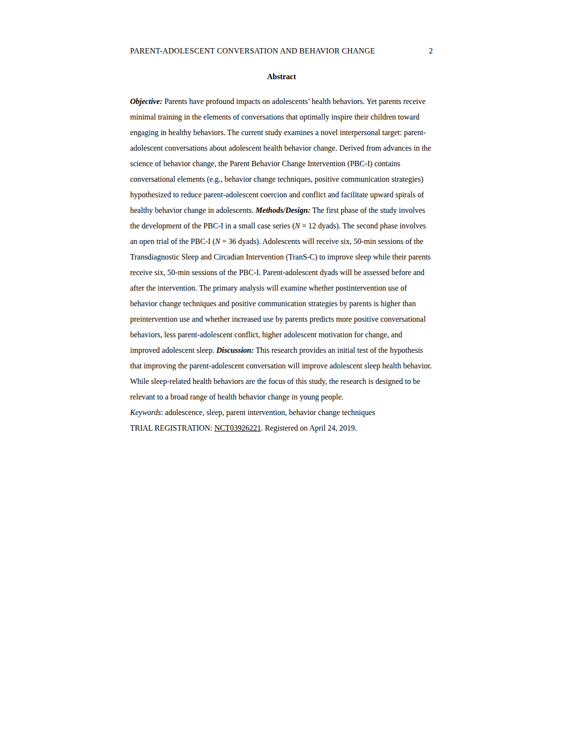Parent-Adolescent Conversation and Behavior Change 2
Abstract
Objective: Parents have profound impacts on adolescents’ health behaviors. Yet parents receive minimal training in the elements of conversations that optimally inspire their children toward engaging in healthy behaviors. The current study examines a novel interpersonal target: parent-adolescent conversations about adolescent health behavior change. Derived from advances in the science of behavior change, the Parent Behavior Change Intervention (PBC-I) contains conversational elements (e.g., behavior change techniques, positive communication strategies) hypothesized to reduce parent-adolescent coercion and conflict and facilitate upward spirals of healthy behavior change in adolescents. Methods/Design: The first phase of the study involves the development of the PBC-I in a small case series (N = 12 dyads). The second phase involves an open trial of the PBC-I (N = 36 dyads). Adolescents will receive six, 50-min sessions of the Transdiagnostic Sleep and Circadian Intervention (TranS-C) to improve sleep while their parents receive six, 50-min sessions of the PBC-I. Parent-adolescent dyads will be assessed before and after the intervention. The primary analysis will examine whether postintervention use of behavior change techniques and positive communication strategies by parents is higher than preintervention use and whether increased use by parents predicts more positive conversational behaviors, less parent-adolescent conflict, higher adolescent motivation for change, and improved adolescent sleep. Discussion: This research provides an initial test of the hypothesis that improving the parent-adolescent conversation will improve adolescent sleep health behavior. While sleep-related health behaviors are the focus of this study, the research is designed to be relevant to a broad range of health behavior change in young people.
Keywords: adolescence, sleep, parent intervention, behavior change techniques
TRIAL REGISTRATION: NCT03926221. Registered on April 24, 2019.